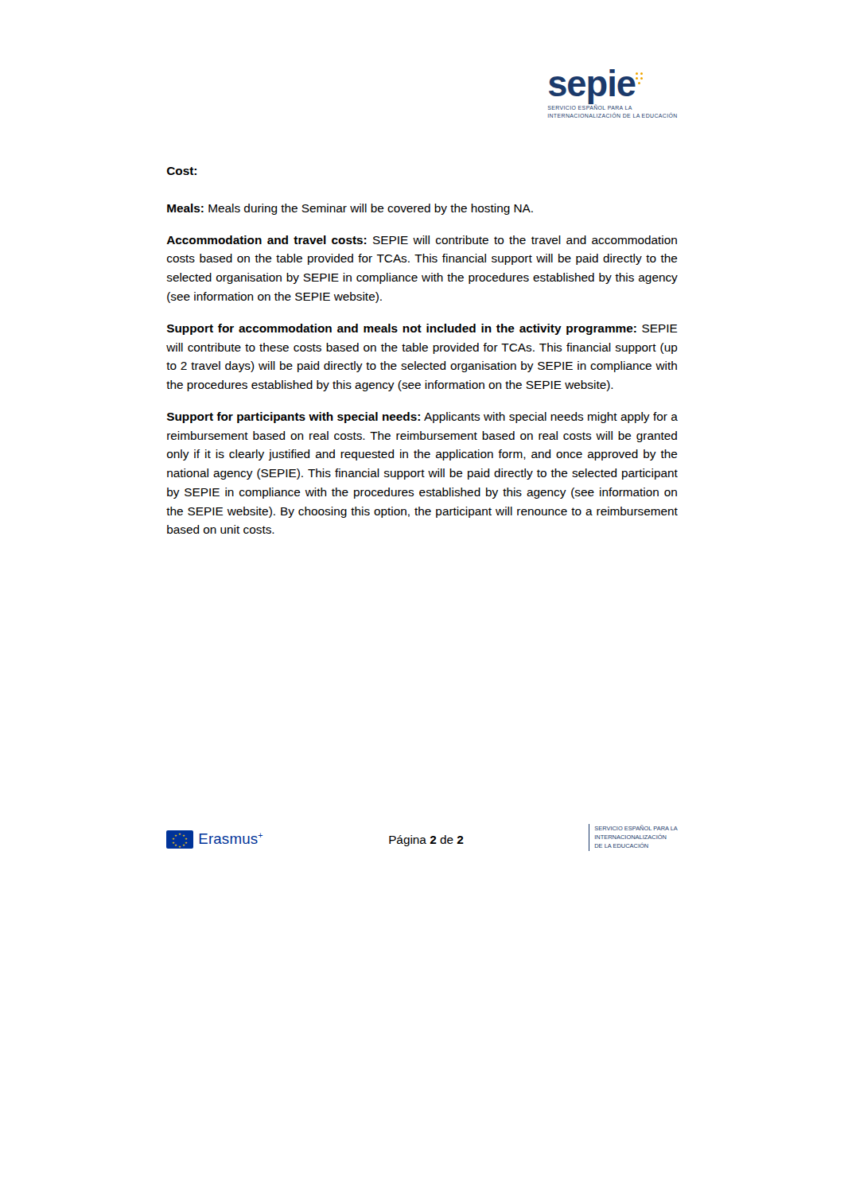sepie
Servicio Español para la
Internacionalización de la Educación
Cost:
Meals: Meals during the Seminar will be covered by the hosting NA.
Accommodation and travel costs: SEPIE will contribute to the travel and accommodation costs based on the table provided for TCAs. This financial support will be paid directly to the selected organisation by SEPIE in compliance with the procedures established by this agency (see information on the SEPIE website).
Support for accommodation and meals not included in the activity programme: SEPIE will contribute to these costs based on the table provided for TCAs. This financial support (up to 2 travel days) will be paid directly to the selected organisation by SEPIE in compliance with the procedures established by this agency (see information on the SEPIE website).
Support for participants with special needs: Applicants with special needs might apply for a reimbursement based on real costs. The reimbursement based on real costs will be granted only if it is clearly justified and requested in the application form, and once approved by the national agency (SEPIE). This financial support will be paid directly to the selected participant by SEPIE in compliance with the procedures established by this agency (see information on the SEPIE website). By choosing this option, the participant will renounce to a reimbursement based on unit costs.
★ ★ ★ ★ ★ ★ ★ ★ ★ ★
Erasmus+
Página 2 de 2
Servicio Español para la
Internacionalización
de la Educación